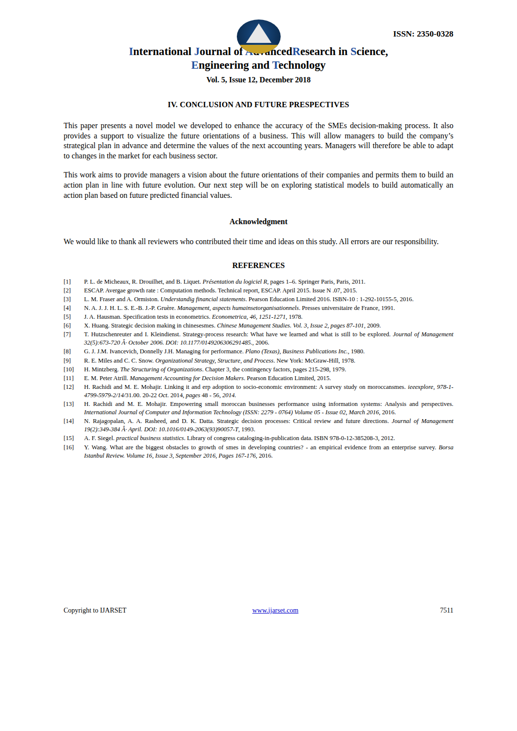ISSN: 2350-0328
International Journal of AdvancedResearch in Science,
Engineering and Technology
Vol. 5, Issue 12, December 2018
IV. CONCLUSION AND FUTURE PRESPECTIVES
This paper presents a novel model we developed to enhance the accuracy of the SMEs decision-making process. It also provides a support to visualize the future orientations of a business. This will allow managers to build the company’s strategical plan in advance and determine the values of the next accounting years. Managers will therefore be able to adapt to changes in the market for each business sector.
This work aims to provide managers a vision about the future orientations of their companies and permits them to build an action plan in line with future evolution. Our next step will be on exploring statistical models to build automatically an action plan based on future predicted financial values.
Acknowledgment
We would like to thank all reviewers who contributed their time and ideas on this study. All errors are our responsibility.
REFERENCES
[1]
P. L. de Micheaux, R. Drouilhet, and B. Liquet. Présentation du logiciel R, pages 1–6. Springer Paris, Paris, 2011.
[2]
ESCAP. Avergae growth rate : Computation methods. Technical report, ESCAP. April 2015. Issue N .07, 2015.
[3]
L. M. Fraser and A. Ormiston. Understandig financial statements. Pearson Education Limited 2016. ISBN-10 : 1-292-10155-5, 2016.
[4]
N. A. J. J. H. L. S. E.-B. J.-P. Gruère. Management, aspects humainsetorganisationnels. Presses universitaire de France, 1991.
[5]
J. A. Hausman. Specification tests in econometrics. Econometrica, 46, 1251-1271, 1978.
[6]
X. Huang. Strategic decision making in chinesesmes. Chinese Management Studies. Vol. 3, Issue 2, pages 87-101, 2009.
[7]
T. Hutzschenreuter and I. Kleindienst. Strategy-process research: What have we learned and what is still to be explored. Journal of Management 32(5):673-720 Â· October 2006. DOI: 10.1177/0149206306291485., 2006.
[8]
G. J. J.M. Ivancevich, Donnelly J.H. Managing for performance. Plano (Texas), Business Publications Inc., 1980.
[9]
R. E. Miles and C. C. Snow. Organizational Strategy, Structure, and Process. New York: McGraw-Hill, 1978.
[10]
H. Mintzberg. The Structuring of Organizations. Chapter 3, the contingency factors, pages 215-298, 1979.
[11]
E. M. Peter Atrill. Management Accounting for Decision Makers. Pearson Education Limited, 2015.
[12]
H. Rachidi and M. E. Mohajir. Linking it and erp adoption to socio-economic environment: A survey study on moroccansmes. ieeexplore, 978-1-4799-5979-2/14/31.00. 20-22 Oct. 2014, pages 48 - 56, 2014.
[13]
H. Rachidi and M. E. Mohajir. Empowering small moroccan businesses performance using information systems: Analysis and perspectives. International Journal of Computer and Information Technology (ISSN: 2279 - 0764) Volume 05 - Issue 02, March 2016, 2016.
[14]
N. Rajagopalan, A. A. Rasheed, and D. K. Datta. Strategic decision processes: Critical review and future directions. Journal of Management 19(2):349-384 Â· April. DOI: 10.1016/0149-2063(93)90057-T, 1993.
[15]
A. F. Siegel. practical business statistics. Library of congress cataloging-in-publication data. ISBN 978-0-12-385208-3, 2012.
[16]
Y. Wang. What are the biggest obstacles to growth of smes in developing countries? - an empirical evidence from an enterprise survey. Borsa Istanbul Review. Volume 16, Issue 3, September 2016, Pages 167-176, 2016.
Copyright to IJARSET
www.ijarset.com
7511